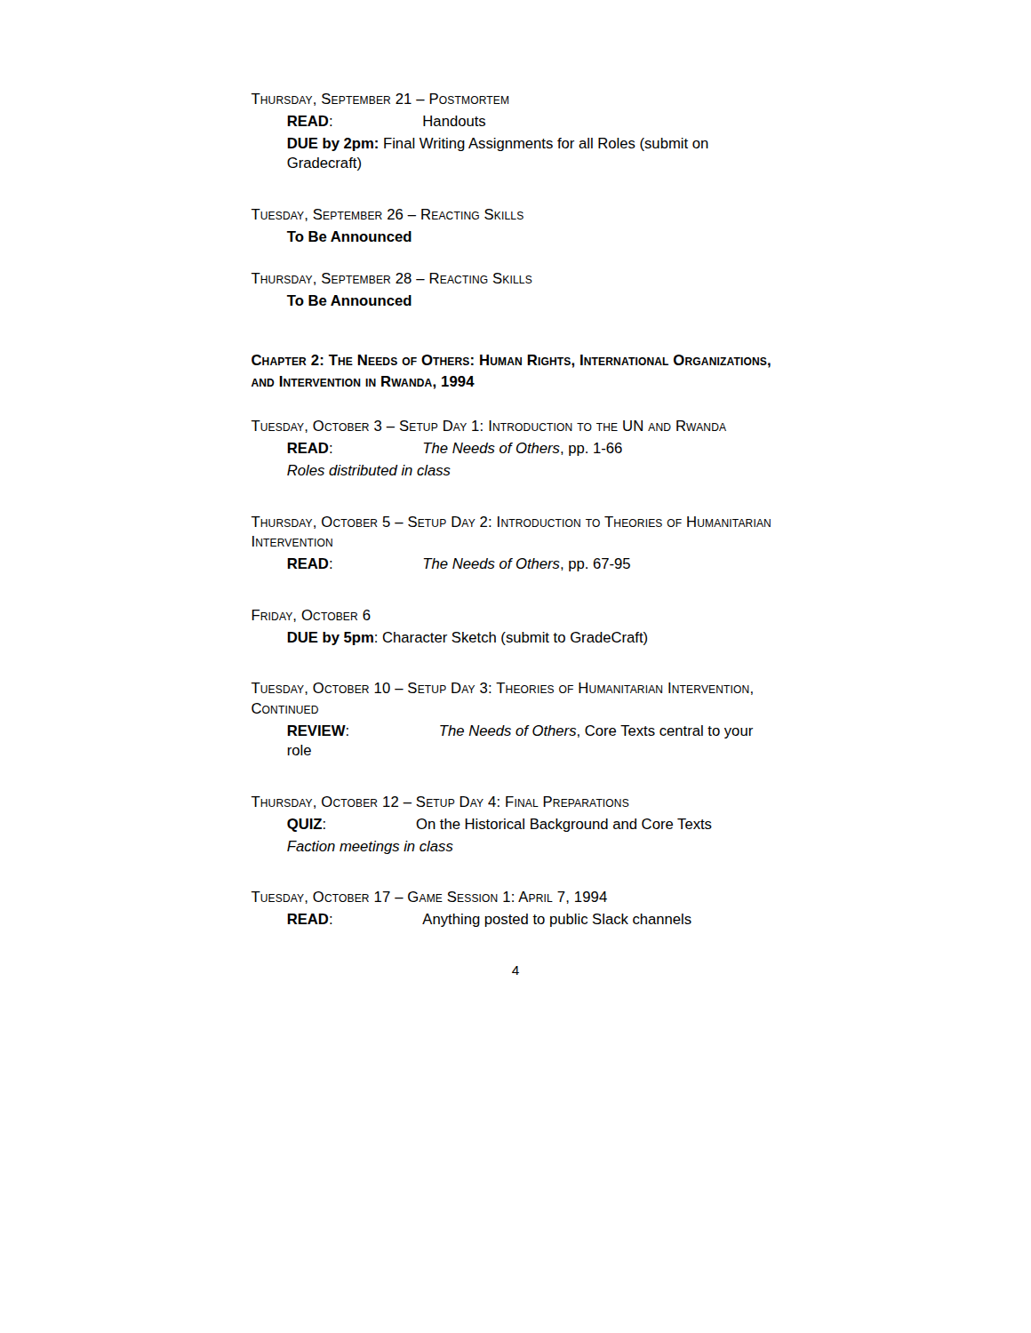Thursday, September 21 – Postmortem
READ: Handouts
DUE by 2pm: Final Writing Assignments for all Roles (submit on Gradecraft)
Tuesday, September 26 – Reacting Skills
To Be Announced
Thursday, September 28 – Reacting Skills
To Be Announced
Chapter 2: The Needs of Others: Human Rights, International Organizations, and Intervention in Rwanda, 1994
Tuesday, October 3 – Setup Day 1: Introduction to the UN and Rwanda
READ: The Needs of Others, pp. 1-66
Roles distributed in class
Thursday, October 5 – Setup Day 2: Introduction to Theories of Humanitarian Intervention
READ: The Needs of Others, pp. 67-95
Friday, October 6
DUE by 5pm: Character Sketch (submit to GradeCraft)
Tuesday, October 10 – Setup Day 3: Theories of Humanitarian Intervention, Continued
REVIEW: The Needs of Others, Core Texts central to your role
Thursday, October 12 – Setup Day 4: Final Preparations
QUIZ: On the Historical Background and Core Texts
Faction meetings in class
Tuesday, October 17 – Game Session 1: April 7, 1994
READ: Anything posted to public Slack channels
4